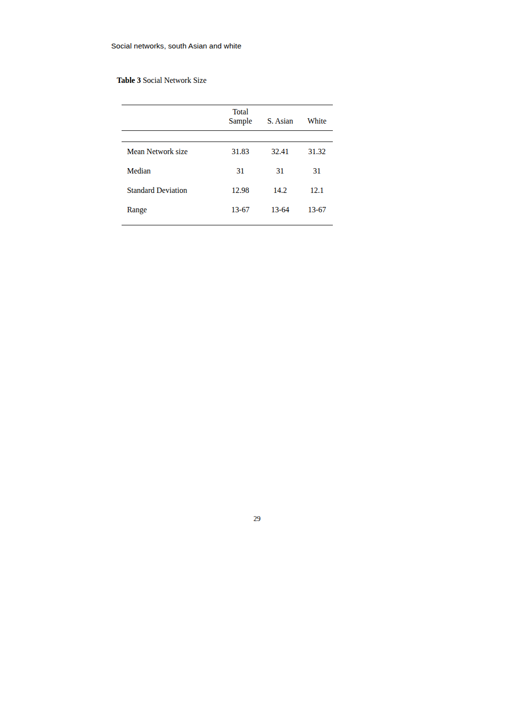Social networks, south Asian and white
Table 3 Social Network Size
| | Total Sample | S. Asian | White |
| --- | --- | --- | --- |
| Mean Network size | 31.83 | 32.41 | 31.32 |
| Median | 31 | 31 | 31 |
| Standard Deviation | 12.98 | 14.2 | 12.1 |
| Range | 13-67 | 13-64 | 13-67 |
29